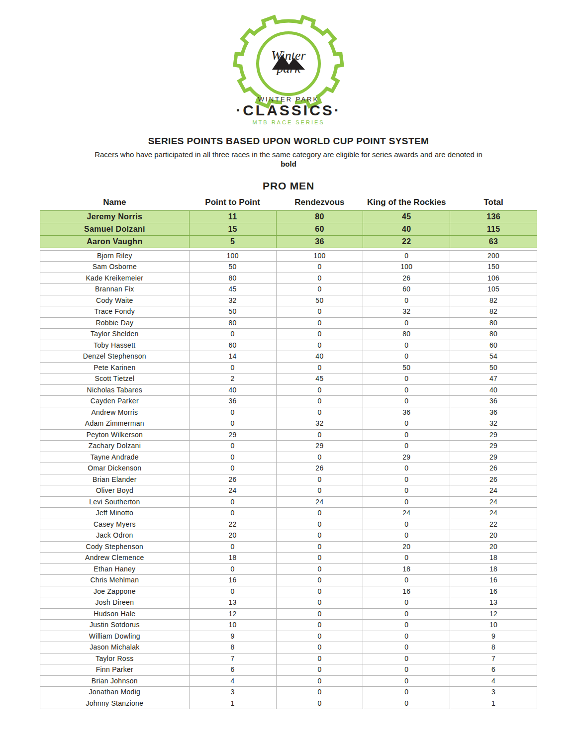Winter park WINTER PARK ·CLASSICS· MTB RACE SERIES
Series Points Based Upon World Cup Point System
Racers who have participated in all three races in the same category are eligible for series awards and are denoted in bold
Pro Men
| Name | Point to Point | Rendezvous | King of the Rockies | Total |
| --- | --- | --- | --- | --- |
| Jeremy Norris | 11 | 80 | 45 | 136 |
| Samuel Dolzani | 15 | 60 | 40 | 115 |
| Aaron Vaughn | 5 | 36 | 22 | 63 |
| Bjorn Riley | 100 | 100 | 0 | 200 |
| Sam Osborne | 50 | 0 | 100 | 150 |
| Kade Kreikemeier | 80 | 0 | 26 | 106 |
| Brannan Fix | 45 | 0 | 60 | 105 |
| Cody Waite | 32 | 50 | 0 | 82 |
| Trace Fondy | 50 | 0 | 32 | 82 |
| Robbie Day | 80 | 0 | 0 | 80 |
| Taylor Shelden | 0 | 0 | 80 | 80 |
| Toby Hassett | 60 | 0 | 0 | 60 |
| Denzel Stephenson | 14 | 40 | 0 | 54 |
| Pete Karinen | 0 | 0 | 50 | 50 |
| Scott Tietzel | 2 | 45 | 0 | 47 |
| Nicholas Tabares | 40 | 0 | 0 | 40 |
| Cayden Parker | 36 | 0 | 0 | 36 |
| Andrew Morris | 0 | 0 | 36 | 36 |
| Adam Zimmerman | 0 | 32 | 0 | 32 |
| Peyton Wilkerson | 29 | 0 | 0 | 29 |
| Zachary Dolzani | 0 | 29 | 0 | 29 |
| Tayne Andrade | 0 | 0 | 29 | 29 |
| Omar Dickenson | 0 | 26 | 0 | 26 |
| Brian Elander | 26 | 0 | 0 | 26 |
| Oliver Boyd | 24 | 0 | 0 | 24 |
| Levi Southerton | 0 | 24 | 0 | 24 |
| Jeff Minotto | 0 | 0 | 24 | 24 |
| Casey Myers | 22 | 0 | 0 | 22 |
| Jack Odron | 20 | 0 | 0 | 20 |
| Cody Stephenson | 0 | 0 | 20 | 20 |
| Andrew Clemence | 18 | 0 | 0 | 18 |
| Ethan Haney | 0 | 0 | 18 | 18 |
| Chris Mehlman | 16 | 0 | 0 | 16 |
| Joe Zappone | 0 | 0 | 16 | 16 |
| Josh Direen | 13 | 0 | 0 | 13 |
| Hudson Hale | 12 | 0 | 0 | 12 |
| Justin Sotdorus | 10 | 0 | 0 | 10 |
| William Dowling | 9 | 0 | 0 | 9 |
| Jason Michalak | 8 | 0 | 0 | 8 |
| Taylor Ross | 7 | 0 | 0 | 7 |
| Finn Parker | 6 | 0 | 0 | 6 |
| Brian Johnson | 4 | 0 | 0 | 4 |
| Jonathan Modig | 3 | 0 | 0 | 3 |
| Johnny Stanzione | 1 | 0 | 0 | 1 |